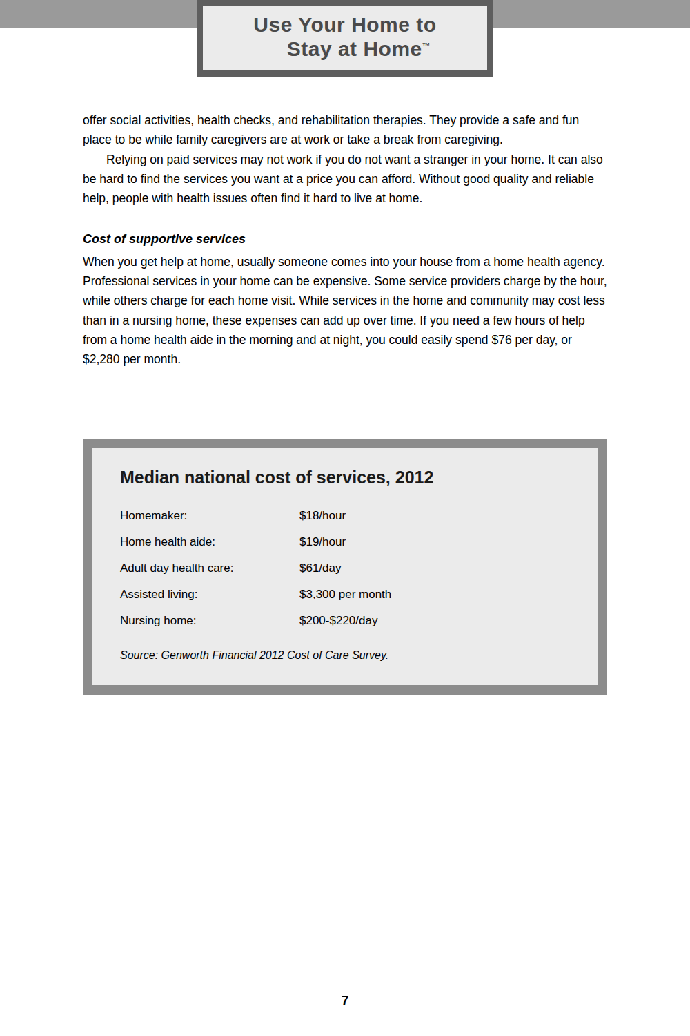Use Your Home to
Stay at Home™
offer social activities, health checks, and rehabilitation therapies. They provide a safe and fun place to be while family caregivers are at work or take a break from caregiving.
Relying on paid services may not work if you do not want a stranger in your home. It can also be hard to find the services you want at a price you can afford. Without good quality and reliable help, people with health issues often find it hard to live at home.
Cost of supportive services
When you get help at home, usually someone comes into your house from a home health agency. Professional services in your home can be expensive. Some service providers charge by the hour, while others charge for each home visit. While services in the home and community may cost less than in a nursing home, these expenses can add up over time. If you need a few hours of help from a home health aide in the morning and at night, you could easily spend $76 per day, or $2,280 per month.
Median national cost of services, 2012
| Homemaker: | $18/hour |
| Home health aide: | $19/hour |
| Adult day health care: | $61/day |
| Assisted living: | $3,300 per month |
| Nursing home: | $200-$220/day |
Source: Genworth Financial 2012 Cost of Care Survey.
7